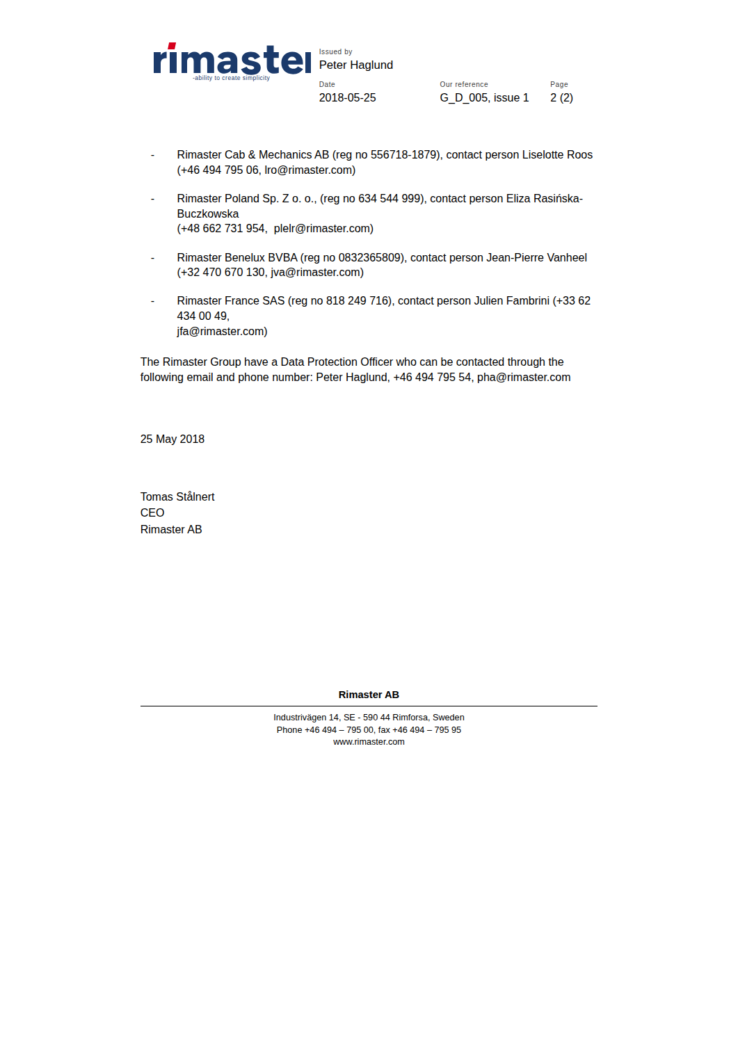-ability to create simplicity
Issued by
Peter Haglund
| Date | Our reference | Page |
| 2018-05-25 | G_D_005, issue 1 | 2 (2) |
Rimaster Cab & Mechanics AB (reg no 556718-1879), contact person Liselotte Roos
(+46 494 795 06, lro@rimaster.com)
Rimaster Poland Sp. Z o. o., (reg no 634 544 999), contact person Eliza Rasińska-Buczkowska
(+48 662 731 954, plelr@rimaster.com)
Rimaster Benelux BVBA (reg no 0832365809), contact person Jean-Pierre Vanheel
(+32 470 670 130, jva@rimaster.com)
Rimaster France SAS (reg no 818 249 716), contact person Julien Fambrini (+33 62 434 00 49,
jfa@rimaster.com)
The Rimaster Group have a Data Protection Officer who can be contacted through the following email and phone number: Peter Haglund, +46 494 795 54, pha@rimaster.com
25 May 2018
Tomas Stålnert
CEO
Rimaster AB
Rimaster AB
Industrivägen 14, SE - 590 44 Rimforsa, Sweden
Phone +46 494 – 795 00, fax +46 494 – 795 95
www.rimaster.com